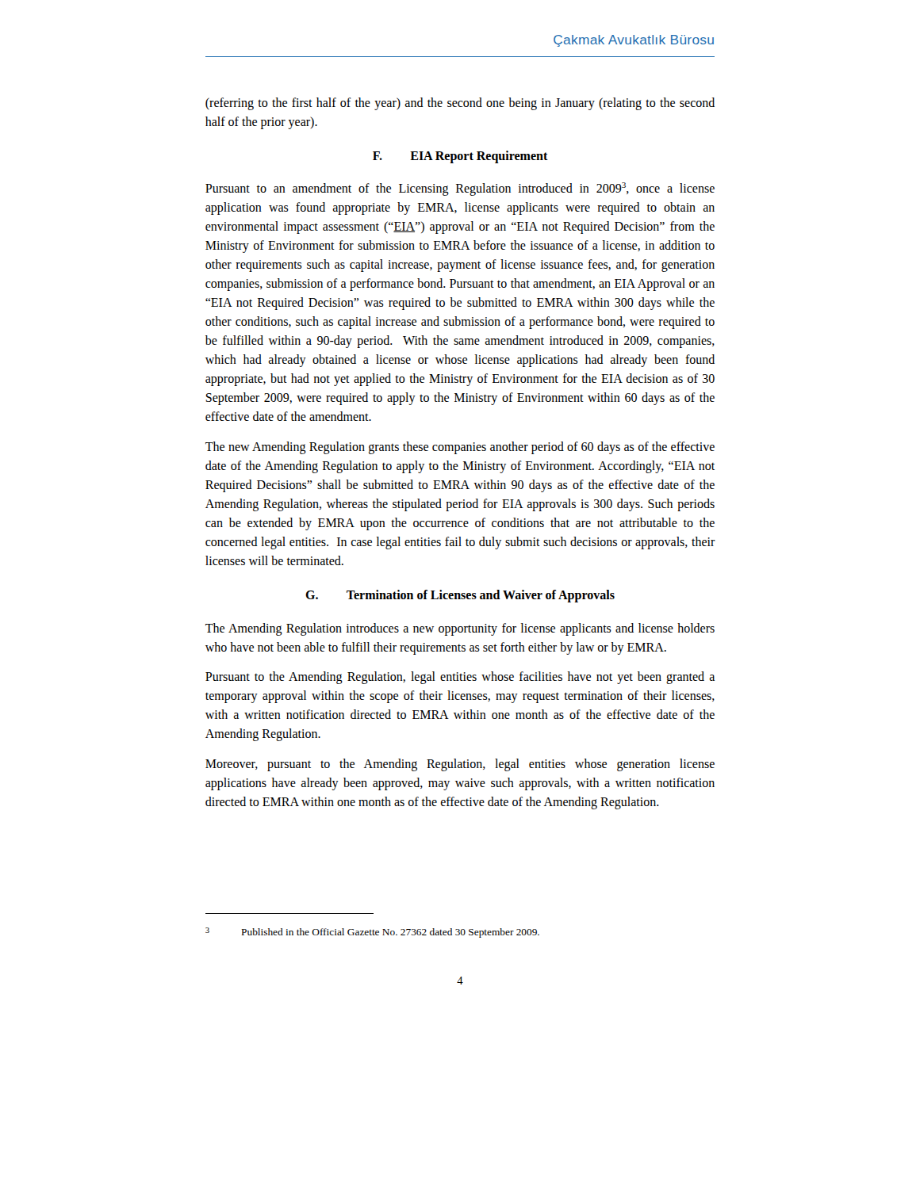Çakmak Avukatlık Bürosu
(referring to the first half of the year) and the second one being in January (relating to the second half of the prior year).
F. EIA Report Requirement
Pursuant to an amendment of the Licensing Regulation introduced in 20093, once a license application was found appropriate by EMRA, license applicants were required to obtain an environmental impact assessment (“EIA”) approval or an “EIA not Required Decision” from the Ministry of Environment for submission to EMRA before the issuance of a license, in addition to other requirements such as capital increase, payment of license issuance fees, and, for generation companies, submission of a performance bond. Pursuant to that amendment, an EIA Approval or an “EIA not Required Decision” was required to be submitted to EMRA within 300 days while the other conditions, such as capital increase and submission of a performance bond, were required to be fulfilled within a 90-day period. With the same amendment introduced in 2009, companies, which had already obtained a license or whose license applications had already been found appropriate, but had not yet applied to the Ministry of Environment for the EIA decision as of 30 September 2009, were required to apply to the Ministry of Environment within 60 days as of the effective date of the amendment.
The new Amending Regulation grants these companies another period of 60 days as of the effective date of the Amending Regulation to apply to the Ministry of Environment. Accordingly, “EIA not Required Decisions” shall be submitted to EMRA within 90 days as of the effective date of the Amending Regulation, whereas the stipulated period for EIA approvals is 300 days. Such periods can be extended by EMRA upon the occurrence of conditions that are not attributable to the concerned legal entities. In case legal entities fail to duly submit such decisions or approvals, their licenses will be terminated.
G. Termination of Licenses and Waiver of Approvals
The Amending Regulation introduces a new opportunity for license applicants and license holders who have not been able to fulfill their requirements as set forth either by law or by EMRA.
Pursuant to the Amending Regulation, legal entities whose facilities have not yet been granted a temporary approval within the scope of their licenses, may request termination of their licenses, with a written notification directed to EMRA within one month as of the effective date of the Amending Regulation.
Moreover, pursuant to the Amending Regulation, legal entities whose generation license applications have already been approved, may waive such approvals, with a written notification directed to EMRA within one month as of the effective date of the Amending Regulation.
3 Published in the Official Gazette No. 27362 dated 30 September 2009.
4